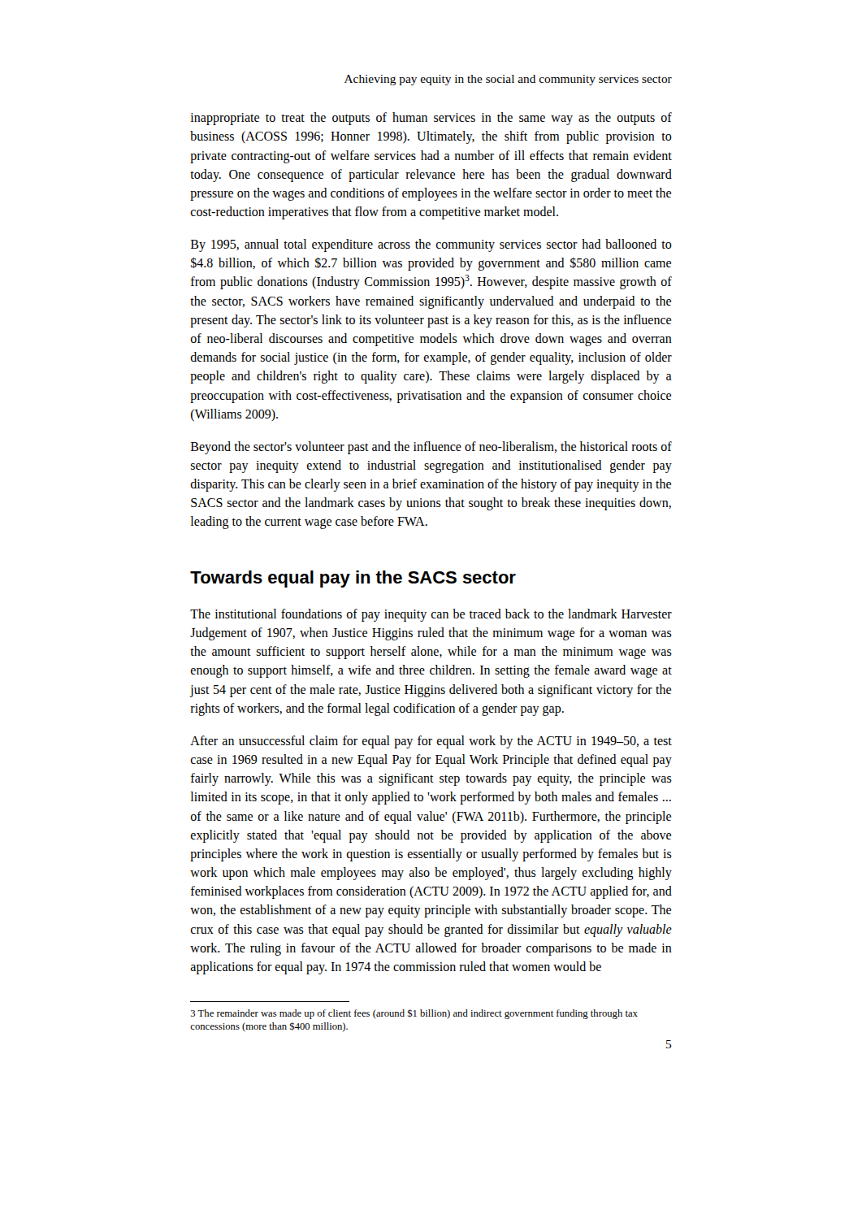Achieving pay equity in the social and community services sector
inappropriate to treat the outputs of human services in the same way as the outputs of business (ACOSS 1996; Honner 1998). Ultimately, the shift from public provision to private contracting-out of welfare services had a number of ill effects that remain evident today. One consequence of particular relevance here has been the gradual downward pressure on the wages and conditions of employees in the welfare sector in order to meet the cost-reduction imperatives that flow from a competitive market model.
By 1995, annual total expenditure across the community services sector had ballooned to $4.8 billion, of which $2.7 billion was provided by government and $580 million came from public donations (Industry Commission 1995)3. However, despite massive growth of the sector, SACS workers have remained significantly undervalued and underpaid to the present day. The sector's link to its volunteer past is a key reason for this, as is the influence of neo-liberal discourses and competitive models which drove down wages and overran demands for social justice (in the form, for example, of gender equality, inclusion of older people and children's right to quality care). These claims were largely displaced by a preoccupation with cost-effectiveness, privatisation and the expansion of consumer choice (Williams 2009).
Beyond the sector's volunteer past and the influence of neo-liberalism, the historical roots of sector pay inequity extend to industrial segregation and institutionalised gender pay disparity. This can be clearly seen in a brief examination of the history of pay inequity in the SACS sector and the landmark cases by unions that sought to break these inequities down, leading to the current wage case before FWA.
Towards equal pay in the SACS sector
The institutional foundations of pay inequity can be traced back to the landmark Harvester Judgement of 1907, when Justice Higgins ruled that the minimum wage for a woman was the amount sufficient to support herself alone, while for a man the minimum wage was enough to support himself, a wife and three children. In setting the female award wage at just 54 per cent of the male rate, Justice Higgins delivered both a significant victory for the rights of workers, and the formal legal codification of a gender pay gap.
After an unsuccessful claim for equal pay for equal work by the ACTU in 1949–50, a test case in 1969 resulted in a new Equal Pay for Equal Work Principle that defined equal pay fairly narrowly. While this was a significant step towards pay equity, the principle was limited in its scope, in that it only applied to 'work performed by both males and females ... of the same or a like nature and of equal value' (FWA 2011b). Furthermore, the principle explicitly stated that 'equal pay should not be provided by application of the above principles where the work in question is essentially or usually performed by females but is work upon which male employees may also be employed', thus largely excluding highly feminised workplaces from consideration (ACTU 2009). In 1972 the ACTU applied for, and won, the establishment of a new pay equity principle with substantially broader scope. The crux of this case was that equal pay should be granted for dissimilar but equally valuable work. The ruling in favour of the ACTU allowed for broader comparisons to be made in applications for equal pay. In 1974 the commission ruled that women would be
3 The remainder was made up of client fees (around $1 billion) and indirect government funding through tax concessions (more than $400 million).
5